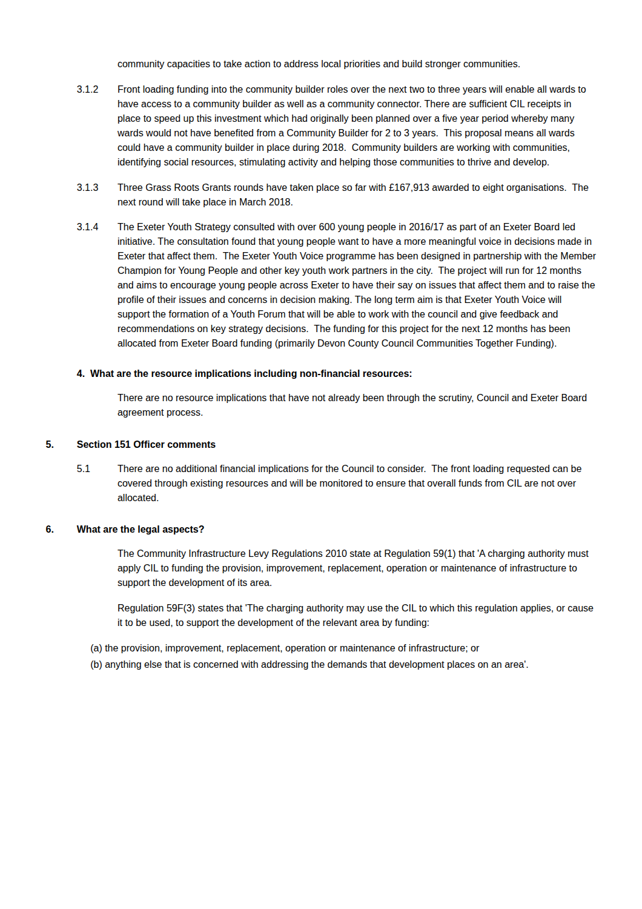community capacities to take action to address local priorities and build stronger communities.
3.1.2 Front loading funding into the community builder roles over the next two to three years will enable all wards to have access to a community builder as well as a community connector. There are sufficient CIL receipts in place to speed up this investment which had originally been planned over a five year period whereby many wards would not have benefited from a Community Builder for 2 to 3 years. This proposal means all wards could have a community builder in place during 2018. Community builders are working with communities, identifying social resources, stimulating activity and helping those communities to thrive and develop.
3.1.3 Three Grass Roots Grants rounds have taken place so far with £167,913 awarded to eight organisations. The next round will take place in March 2018.
3.1.4 The Exeter Youth Strategy consulted with over 600 young people in 2016/17 as part of an Exeter Board led initiative. The consultation found that young people want to have a more meaningful voice in decisions made in Exeter that affect them. The Exeter Youth Voice programme has been designed in partnership with the Member Champion for Young People and other key youth work partners in the city. The project will run for 12 months and aims to encourage young people across Exeter to have their say on issues that affect them and to raise the profile of their issues and concerns in decision making. The long term aim is that Exeter Youth Voice will support the formation of a Youth Forum that will be able to work with the council and give feedback and recommendations on key strategy decisions. The funding for this project for the next 12 months has been allocated from Exeter Board funding (primarily Devon County Council Communities Together Funding).
4. What are the resource implications including non-financial resources:
There are no resource implications that have not already been through the scrutiny, Council and Exeter Board agreement process.
5. Section 151 Officer comments
5.1 There are no additional financial implications for the Council to consider. The front loading requested can be covered through existing resources and will be monitored to ensure that overall funds from CIL are not over allocated.
6. What are the legal aspects?
The Community Infrastructure Levy Regulations 2010 state at Regulation 59(1) that 'A charging authority must apply CIL to funding the provision, improvement, replacement, operation or maintenance of infrastructure to support the development of its area.
Regulation 59F(3) states that 'The charging authority may use the CIL to which this regulation applies, or cause it to be used, to support the development of the relevant area by funding:
(a) the provision, improvement, replacement, operation or maintenance of infrastructure; or
(b) anything else that is concerned with addressing the demands that development places on an area'.